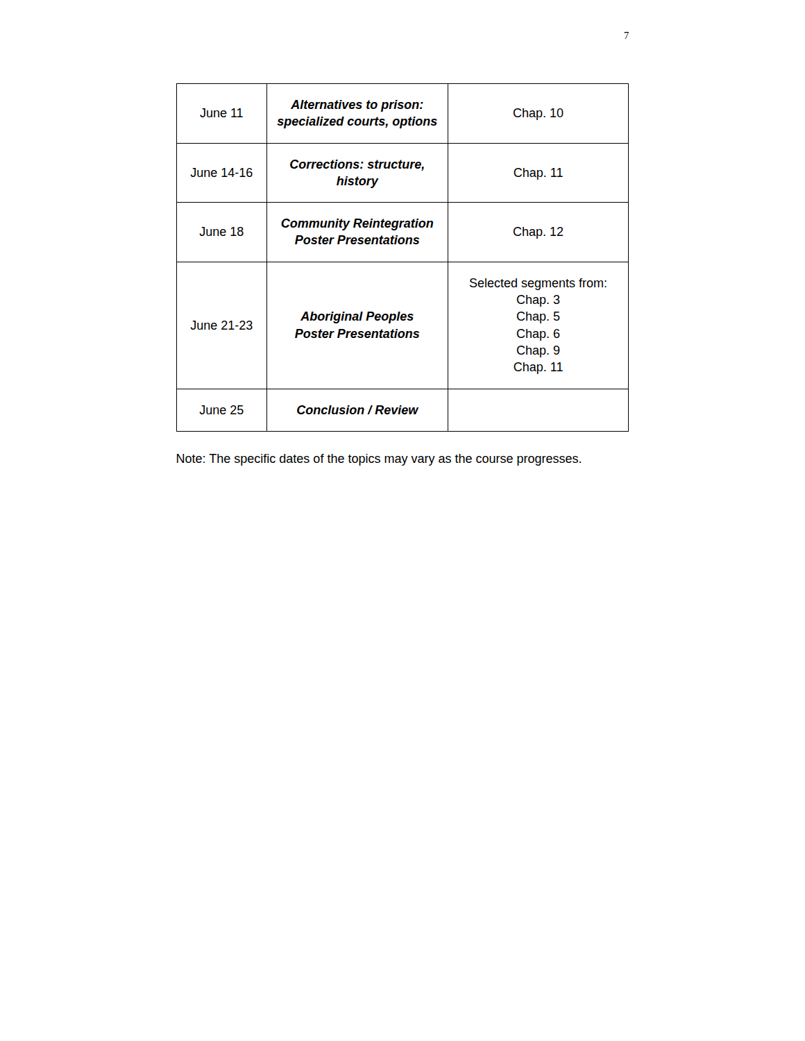7
| June 11 | Alternatives to prison: specialized courts, options | Chap. 10 |
| June 14-16 | Corrections: structure, history | Chap. 11 |
| June 18 | Community Reintegration Poster Presentations | Chap. 12 |
| June 21-23 | Aboriginal Peoples Poster Presentations | Selected segments from: Chap. 3 Chap. 5 Chap. 6 Chap. 9 Chap. 11 |
| June 25 | Conclusion / Review | |
Note: The specific dates of the topics may vary as the course progresses.